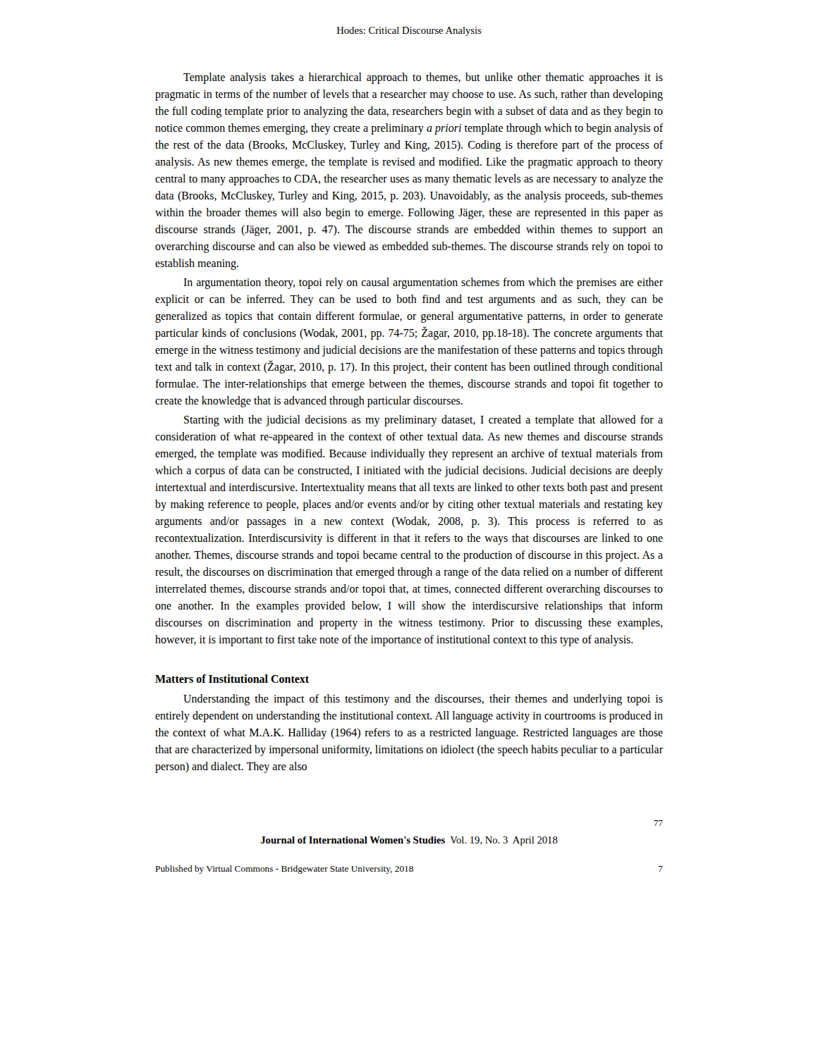Hodes: Critical Discourse Analysis
Template analysis takes a hierarchical approach to themes, but unlike other thematic approaches it is pragmatic in terms of the number of levels that a researcher may choose to use. As such, rather than developing the full coding template prior to analyzing the data, researchers begin with a subset of data and as they begin to notice common themes emerging, they create a preliminary a priori template through which to begin analysis of the rest of the data (Brooks, McCluskey, Turley and King, 2015). Coding is therefore part of the process of analysis. As new themes emerge, the template is revised and modified. Like the pragmatic approach to theory central to many approaches to CDA, the researcher uses as many thematic levels as are necessary to analyze the data (Brooks, McCluskey, Turley and King, 2015, p. 203). Unavoidably, as the analysis proceeds, sub-themes within the broader themes will also begin to emerge. Following Jäger, these are represented in this paper as discourse strands (Jäger, 2001, p. 47). The discourse strands are embedded within themes to support an overarching discourse and can also be viewed as embedded sub-themes. The discourse strands rely on topoi to establish meaning.
In argumentation theory, topoi rely on causal argumentation schemes from which the premises are either explicit or can be inferred. They can be used to both find and test arguments and as such, they can be generalized as topics that contain different formulae, or general argumentative patterns, in order to generate particular kinds of conclusions (Wodak, 2001, pp. 74-75; Žagar, 2010, pp.18-18). The concrete arguments that emerge in the witness testimony and judicial decisions are the manifestation of these patterns and topics through text and talk in context (Žagar, 2010, p. 17). In this project, their content has been outlined through conditional formulae. The inter-relationships that emerge between the themes, discourse strands and topoi fit together to create the knowledge that is advanced through particular discourses.
Starting with the judicial decisions as my preliminary dataset, I created a template that allowed for a consideration of what re-appeared in the context of other textual data. As new themes and discourse strands emerged, the template was modified. Because individually they represent an archive of textual materials from which a corpus of data can be constructed, I initiated with the judicial decisions. Judicial decisions are deeply intertextual and interdiscursive. Intertextuality means that all texts are linked to other texts both past and present by making reference to people, places and/or events and/or by citing other textual materials and restating key arguments and/or passages in a new context (Wodak, 2008, p. 3). This process is referred to as recontextualization. Interdiscursivity is different in that it refers to the ways that discourses are linked to one another. Themes, discourse strands and topoi became central to the production of discourse in this project. As a result, the discourses on discrimination that emerged through a range of the data relied on a number of different interrelated themes, discourse strands and/or topoi that, at times, connected different overarching discourses to one another. In the examples provided below, I will show the interdiscursive relationships that inform discourses on discrimination and property in the witness testimony. Prior to discussing these examples, however, it is important to first take note of the importance of institutional context to this type of analysis.
Matters of Institutional Context
Understanding the impact of this testimony and the discourses, their themes and underlying topoi is entirely dependent on understanding the institutional context. All language activity in courtrooms is produced in the context of what M.A.K. Halliday (1964) refers to as a restricted language. Restricted languages are those that are characterized by impersonal uniformity, limitations on idiolect (the speech habits peculiar to a particular person) and dialect. They are also
77
Journal of International Women's Studies Vol. 19, No. 3 April 2018
Published by Virtual Commons - Bridgewater State University, 2018
7